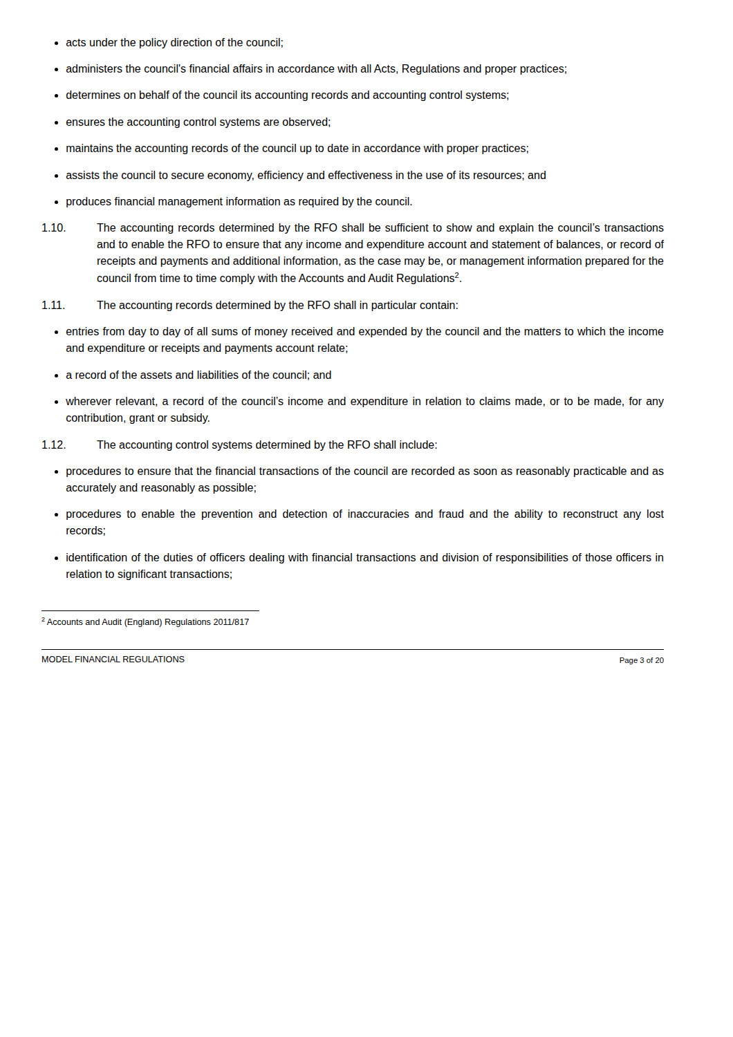acts under the policy direction of the council;
administers the council's financial affairs in accordance with all Acts, Regulations and proper practices;
determines on behalf of the council its accounting records and accounting control systems;
ensures the accounting control systems are observed;
maintains the accounting records of the council up to date in accordance with proper practices;
assists the council to secure economy, efficiency and effectiveness in the use of its resources; and
produces financial management information as required by the council.
1.10.
The accounting records determined by the RFO shall be sufficient to show and explain the council’s transactions and to enable the RFO to ensure that any income and expenditure account and statement of balances, or record of receipts and payments and additional information, as the case may be, or management information prepared for the council from time to time comply with the Accounts and Audit Regulations2.
1.11.
The accounting records determined by the RFO shall in particular contain:
entries from day to day of all sums of money received and expended by the council and the matters to which the income and expenditure or receipts and payments account relate;
a record of the assets and liabilities of the council; and
wherever relevant, a record of the council’s income and expenditure in relation to claims made, or to be made, for any contribution, grant or subsidy.
1.12.
The accounting control systems determined by the RFO shall include:
procedures to ensure that the financial transactions of the council are recorded as soon as reasonably practicable and as accurately and reasonably as possible;
procedures to enable the prevention and detection of inaccuracies and fraud and the ability to reconstruct any lost records;
identification of the duties of officers dealing with financial transactions and division of responsibilities of those officers in relation to significant transactions;
2 Accounts and Audit (England) Regulations 2011/817
Model Financial Regulations
Page 3 of 20